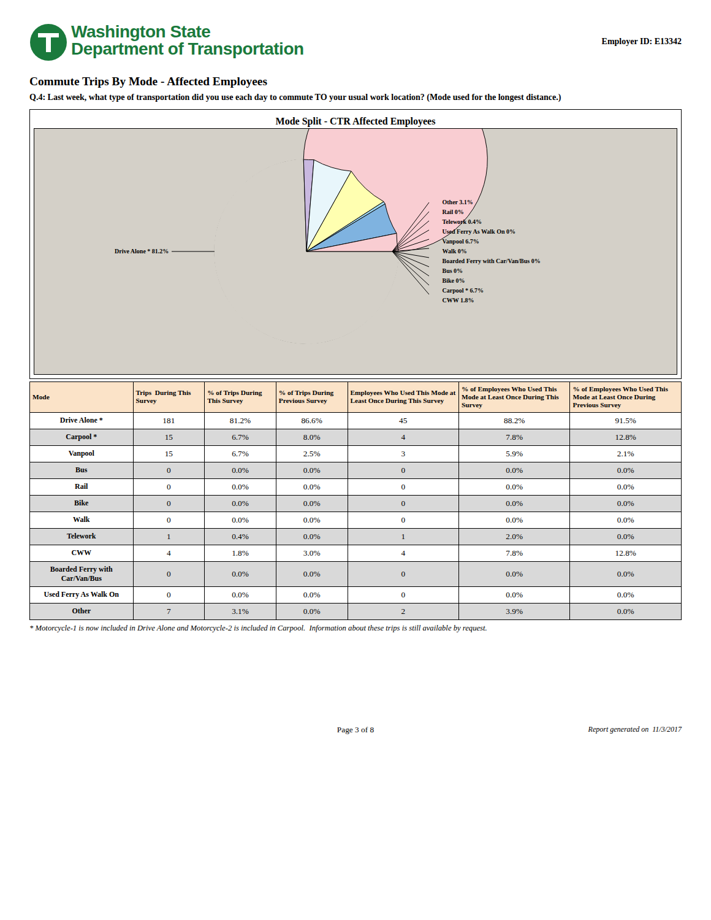Washington State
Department of Transportation
Employer ID: E13342
Commute Trips By Mode - Affected Employees
Q.4: Last week, what type of transportation did you use each day to commute TO your usual work location? (Mode used for the longest distance.)
Mode Split - CTR Affected Employees
Drive Alone * 81.2%
Other 3.1%
Rail 0%
Telework 0.4%
Used Ferry As Walk On 0%
Vanpool 6.7%
Walk 0%
Boarded Ferry with Car/Van/Bus 0%
Bus 0%
Bike 0%
Carpool * 6.7%
CWW 1.8%
| Mode | Trips During This Survey | % of Trips During This Survey | % of Trips During Previous Survey | Employees Who Used This Mode at Least Once During This Survey | % of Employees Who Used This Mode at Least Once During This Survey | % of Employees Who Used This Mode at Least Once During Previous Survey |
| --- | --- | --- | --- | --- | --- | --- |
| Drive Alone * | 181 | 81.2% | 86.6% | 45 | 88.2% | 91.5% |
| Carpool * | 15 | 6.7% | 8.0% | 4 | 7.8% | 12.8% |
| Vanpool | 15 | 6.7% | 2.5% | 3 | 5.9% | 2.1% |
| Bus | 0 | 0.0% | 0.0% | 0 | 0.0% | 0.0% |
| Rail | 0 | 0.0% | 0.0% | 0 | 0.0% | 0.0% |
| Bike | 0 | 0.0% | 0.0% | 0 | 0.0% | 0.0% |
| Walk | 0 | 0.0% | 0.0% | 0 | 0.0% | 0.0% |
| Telework | 1 | 0.4% | 0.0% | 1 | 2.0% | 0.0% |
| CWW | 4 | 1.8% | 3.0% | 4 | 7.8% | 12.8% |
| Boarded Ferry with Car/Van/Bus | 0 | 0.0% | 0.0% | 0 | 0.0% | 0.0% |
| Used Ferry As Walk On | 0 | 0.0% | 0.0% | 0 | 0.0% | 0.0% |
| Other | 7 | 3.1% | 0.0% | 2 | 3.9% | 0.0% |
* Motorcycle-1 is now included in Drive Alone and Motorcycle-2 is included in Carpool. Information about these trips is still available by request.
Page 3 of 8 Report generated on 11/3/2017